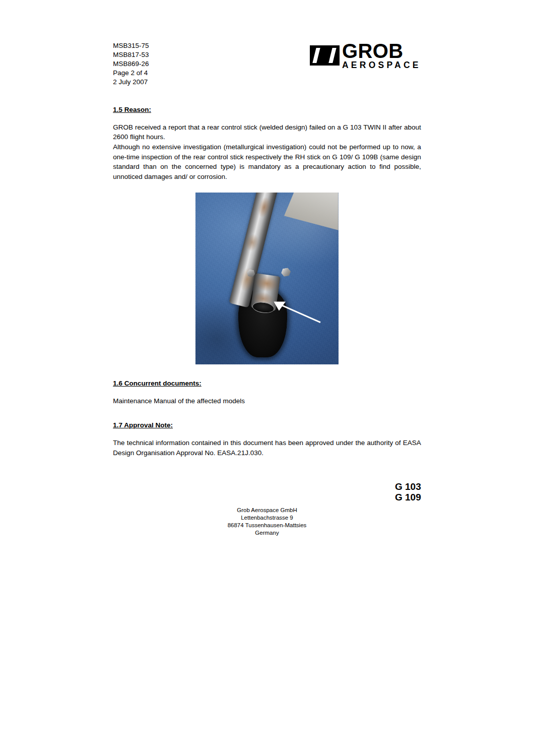MSB315-75 MSB817-53 MSB869-26 Page 2 of 4 2 July 2007
GROB
AEROSPACE
1.5 Reason:
GROB received a report that a rear control stick (welded design) failed on a G 103 TWIN II after about 2600 flight hours.
Although no extensive investigation (metallurgical investigation) could not be performed up to now, a one-time inspection of the rear control stick respectively the RH stick on G 109/ G 109B (same design standard than on the concerned type) is mandatory as a precautionary action to find possible, unnoticed damages and/ or corrosion.
1.6 Concurrent documents:
Maintenance Manual of the affected models
1.7 Approval Note:
The technical information contained in this document has been approved under the authority of EASA Design Organisation Approval No. EASA.21J.030.
G 103
G 109
Grob Aerospace GmbH
Lettenbachstrasse 9
86874 Tussenhausen-Mattsies
Germany